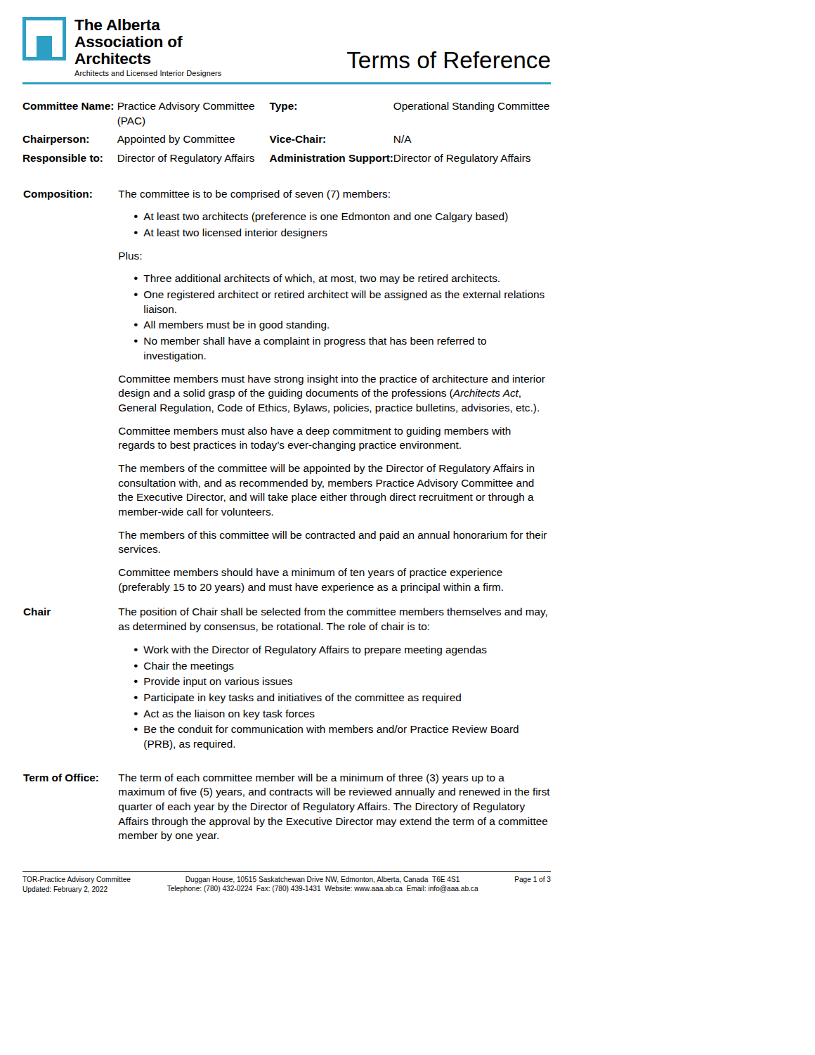The Alberta
Association of
Architects Architects and Licensed Interior Designers
Terms of Reference
| Committee Name: | Practice Advisory Committee (PAC) | Type: | Operational Standing Committee |
| Chairperson: | Appointed by Committee | Vice-Chair: | N/A |
| Responsible to: | Director of Regulatory Affairs | Administration Support: | Director of Regulatory Affairs |
| Composition: | The committee is to be comprised of seven (7) members: At least two architects (preference is one Edmonton and one Calgary based) At least two licensed interior designers Plus: Three additional architects of which, at most, two may be retired architects. One registered architect or retired architect will be assigned as the external relations liaison. All members must be in good standing. No member shall have a complaint in progress that has been referred to investigation. Committee members must have strong insight into the practice of architecture and interior design and a solid grasp of the guiding documents of the professions ( Architects Act , General Regulation, Code of Ethics, Bylaws, policies, practice bulletins, advisories, etc.). Committee members must also have a deep commitment to guiding members with regards to best practices in today’s ever-changing practice environment. The members of the committee will be appointed by the Director of Regulatory Affairs in consultation with, and as recommended by, members Practice Advisory Committee and the Executive Director, and will take place either through direct recruitment or through a member-wide call for volunteers. The members of this committee will be contracted and paid an annual honorarium for their services. Committee members should have a minimum of ten years of practice experience (preferably 15 to 20 years) and must have experience as a principal within a firm. |
| Chair | The position of Chair shall be selected from the committee members themselves and may, as determined by consensus, be rotational. The role of chair is to: Work with the Director of Regulatory Affairs to prepare meeting agendas Chair the meetings Provide input on various issues Participate in key tasks and initiatives of the committee as required Act as the liaison on key task forces Be the conduit for communication with members and/or Practice Review Board (PRB), as required. |
| Term of Office: | The term of each committee member will be a minimum of three (3) years up to a maximum of five (5) years, and contracts will be reviewed annually and renewed in the first quarter of each year by the Director of Regulatory Affairs. The Directory of Regulatory Affairs through the approval by the Executive Director may extend the term of a committee member by one year. |
TOR-Practice Advisory Committee
Updated: February 2, 2022
Duggan House, 10515 Saskatchewan Drive NW, Edmonton, Alberta, Canada T6E 4S1
Telephone: (780) 432-0224 Fax: (780) 439-1431 Website: www.aaa.ab.ca Email: info@aaa.ab.ca
Page 1 of 3